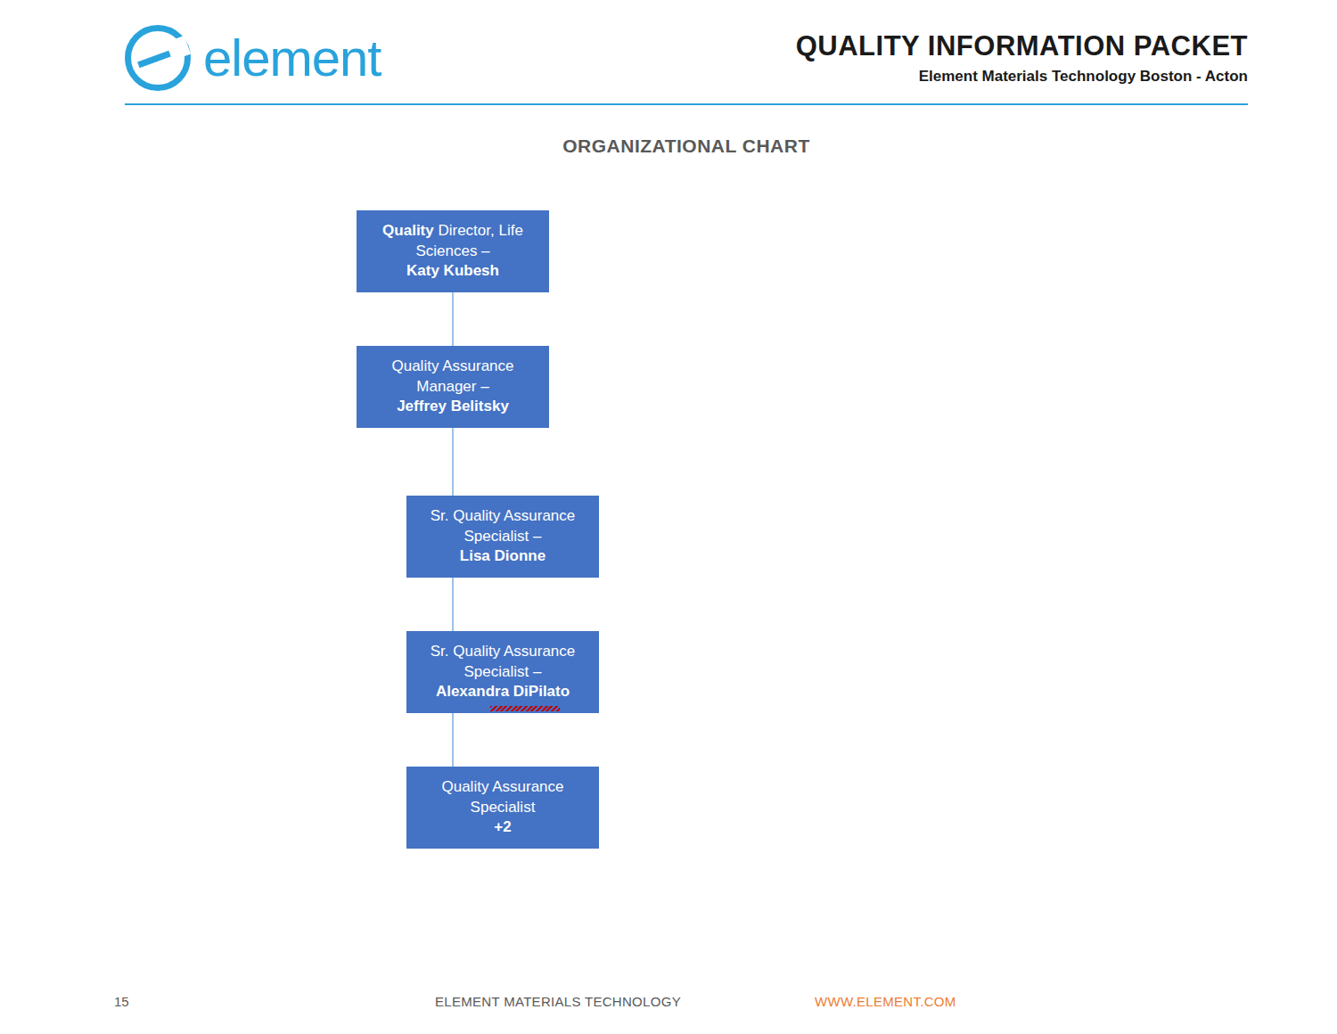element
QUALITY INFORMATION PACKET
Element Materials Technology Boston - Acton
ORGANIZATIONAL CHART
Quality Director, Life Sciences –
Katy Kubesh
Quality Assurance Manager –
Jeffrey Belitsky
Sr. Quality Assurance Specialist –
Lisa Dionne
Sr. Quality Assurance Specialist –
Alexandra DiPilato
Quality Assurance Specialist
+2
15
ELEMENT MATERIALS TECHNOLOGY
WWW.ELEMENT.COM